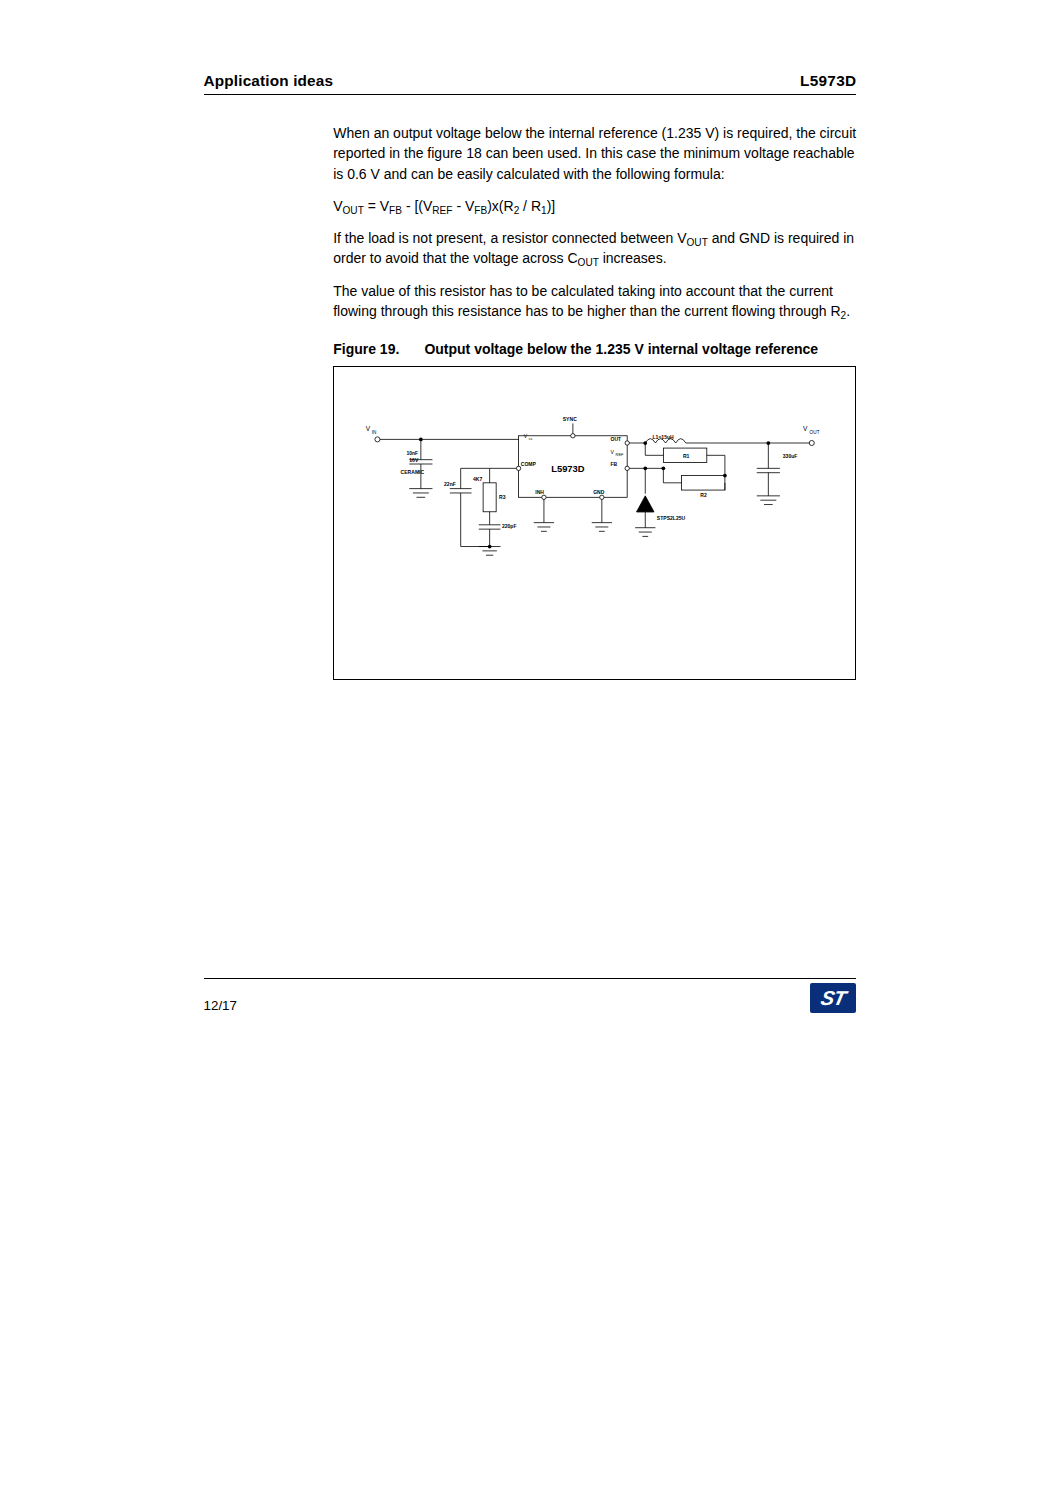Application ideas
L5973D
When an output voltage below the internal reference (1.235 V) is required, the circuit reported in the figure 18 can been used. In this case the minimum voltage reachable is 0.6 V and can be easily calculated with the following formula:
VOUT = VFB - [(VREF - VFB)x(R2 / R1)]
If the load is not present, a resistor connected between VOUT and GND is required in order to avoid that the voltage across COUT increases.
The value of this resistor has to be calculated taking into account that the current flowing through this resistance has to be higher than the current flowing through R2.
Figure 19. Output voltage below the 1.235 V internal voltage reference
V IN V OUT V cc SYNC COMP INH GND OUT FB V REF L5973D 10nF 16V CERAMIC 22nF 4K7 R3 220pF L1=15uH R1 R2 330uF STPS2L25U
12/17